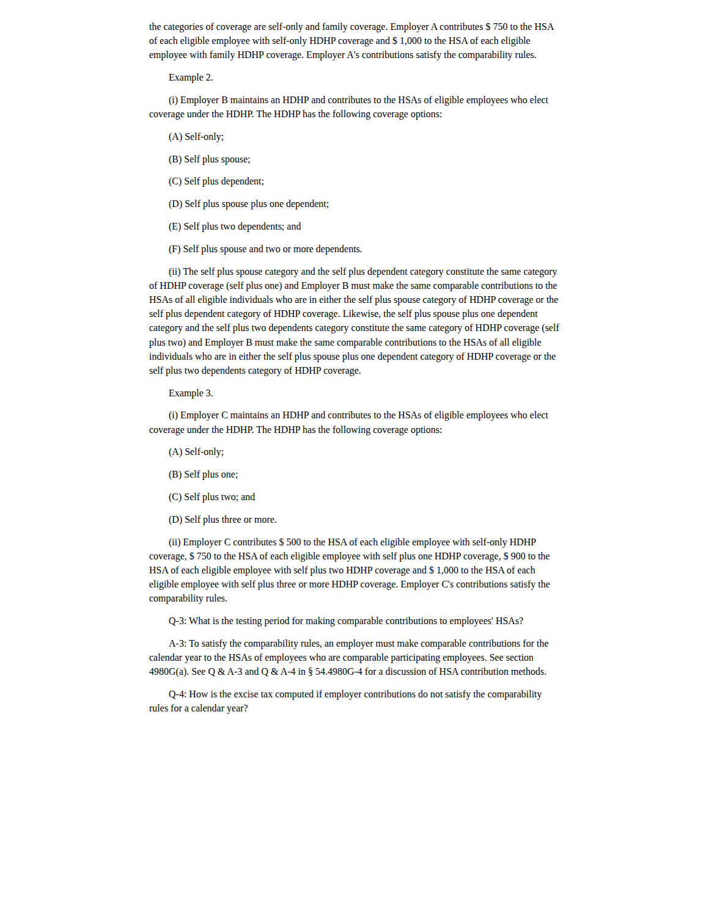the categories of coverage are self-only and family coverage. Employer A contributes $ 750 to the HSA of each eligible employee with self-only HDHP coverage and $ 1,000 to the HSA of each eligible employee with family HDHP coverage. Employer A's contributions satisfy the comparability rules.
Example 2.
(i) Employer B maintains an HDHP and contributes to the HSAs of eligible employees who elect coverage under the HDHP. The HDHP has the following coverage options:
(A) Self-only;
(B) Self plus spouse;
(C) Self plus dependent;
(D) Self plus spouse plus one dependent;
(E) Self plus two dependents; and
(F) Self plus spouse and two or more dependents.
(ii) The self plus spouse category and the self plus dependent category constitute the same category of HDHP coverage (self plus one) and Employer B must make the same comparable contributions to the HSAs of all eligible individuals who are in either the self plus spouse category of HDHP coverage or the self plus dependent category of HDHP coverage. Likewise, the self plus spouse plus one dependent category and the self plus two dependents category constitute the same category of HDHP coverage (self plus two) and Employer B must make the same comparable contributions to the HSAs of all eligible individuals who are in either the self plus spouse plus one dependent category of HDHP coverage or the self plus two dependents category of HDHP coverage.
Example 3.
(i) Employer C maintains an HDHP and contributes to the HSAs of eligible employees who elect coverage under the HDHP. The HDHP has the following coverage options:
(A) Self-only;
(B) Self plus one;
(C) Self plus two; and
(D) Self plus three or more.
(ii) Employer C contributes $ 500 to the HSA of each eligible employee with self-only HDHP coverage, $ 750 to the HSA of each eligible employee with self plus one HDHP coverage, $ 900 to the HSA of each eligible employee with self plus two HDHP coverage and $ 1,000 to the HSA of each eligible employee with self plus three or more HDHP coverage. Employer C's contributions satisfy the comparability rules.
Q-3: What is the testing period for making comparable contributions to employees' HSAs?
A-3: To satisfy the comparability rules, an employer must make comparable contributions for the calendar year to the HSAs of employees who are comparable participating employees. See section 4980G(a). See Q & A-3 and Q & A-4 in § 54.4980G-4 for a discussion of HSA contribution methods.
Q-4: How is the excise tax computed if employer contributions do not satisfy the comparability rules for a calendar year?